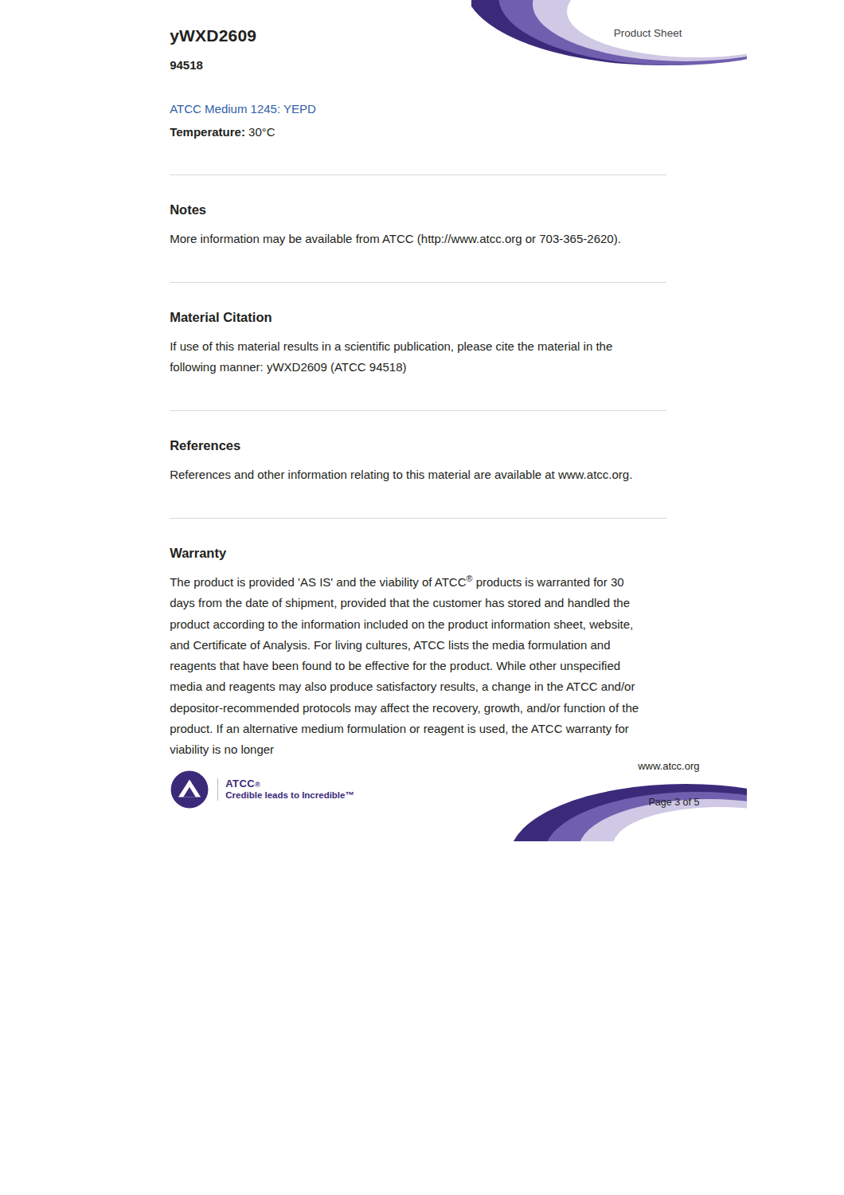yWXD2609
94518
Product Sheet
ATCC Medium 1245: YEPD
Temperature: 30°C
Notes
More information may be available from ATCC (http://www.atcc.org or 703-365-2620).
Material Citation
If use of this material results in a scientific publication, please cite the material in the following manner: yWXD2609 (ATCC 94518)
References
References and other information relating to this material are available at www.atcc.org.
Warranty
The product is provided 'AS IS' and the viability of ATCC® products is warranted for 30 days from the date of shipment, provided that the customer has stored and handled the product according to the information included on the product information sheet, website, and Certificate of Analysis. For living cultures, ATCC lists the media formulation and reagents that have been found to be effective for the product. While other unspecified media and reagents may also produce satisfactory results, a change in the ATCC and/or depositor-recommended protocols may affect the recovery, growth, and/or function of the product. If an alternative medium formulation or reagent is used, the ATCC warranty for viability is no longer
ATCC®
Credible leads to Incredible™
www.atcc.org
Page 3 of 5